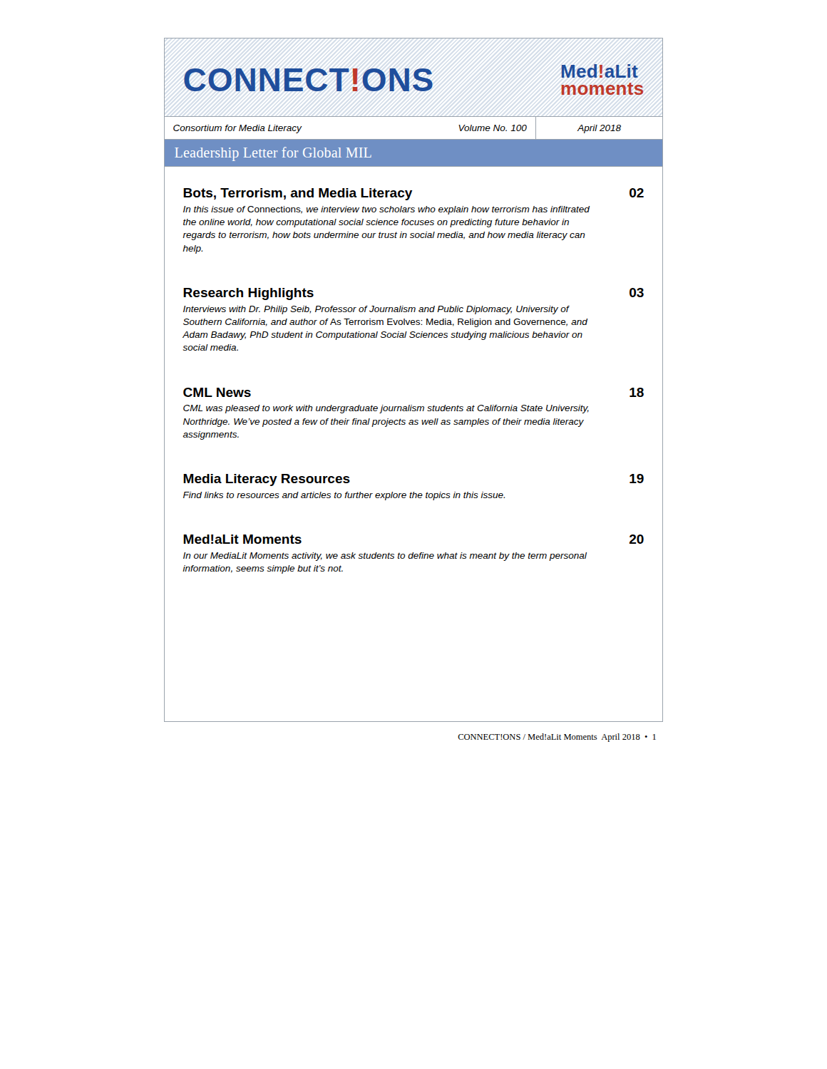CONNECT!ONS
Med!aLit
moments
Consortium for Media Literacy Volume No. 100
April 2018
Leadership Letter for Global MIL
Bots, Terrorism, and Media Literacy
In this issue of Connections, we interview two scholars who explain how terrorism has infiltrated the online world, how computational social science focuses on predicting future behavior in regards to terrorism, how bots undermine our trust in social media, and how media literacy can help.
02
Research Highlights
Interviews with Dr. Philip Seib, Professor of Journalism and Public Diplomacy, University of Southern California, and author of As Terrorism Evolves: Media, Religion and Governence, and Adam Badawy, PhD student in Computational Social Sciences studying malicious behavior on social media.
03
CML News
CML was pleased to work with undergraduate journalism students at California State University, Northridge. We’ve posted a few of their final projects as well as samples of their media literacy assignments.
18
Media Literacy Resources
Find links to resources and articles to further explore the topics in this issue.
19
Med!aLit Moments
In our MediaLit Moments activity, we ask students to define what is meant by the term personal information, seems simple but it’s not.
20
CONNECT!ONS / Med!aLit Moments April 2018 • 1